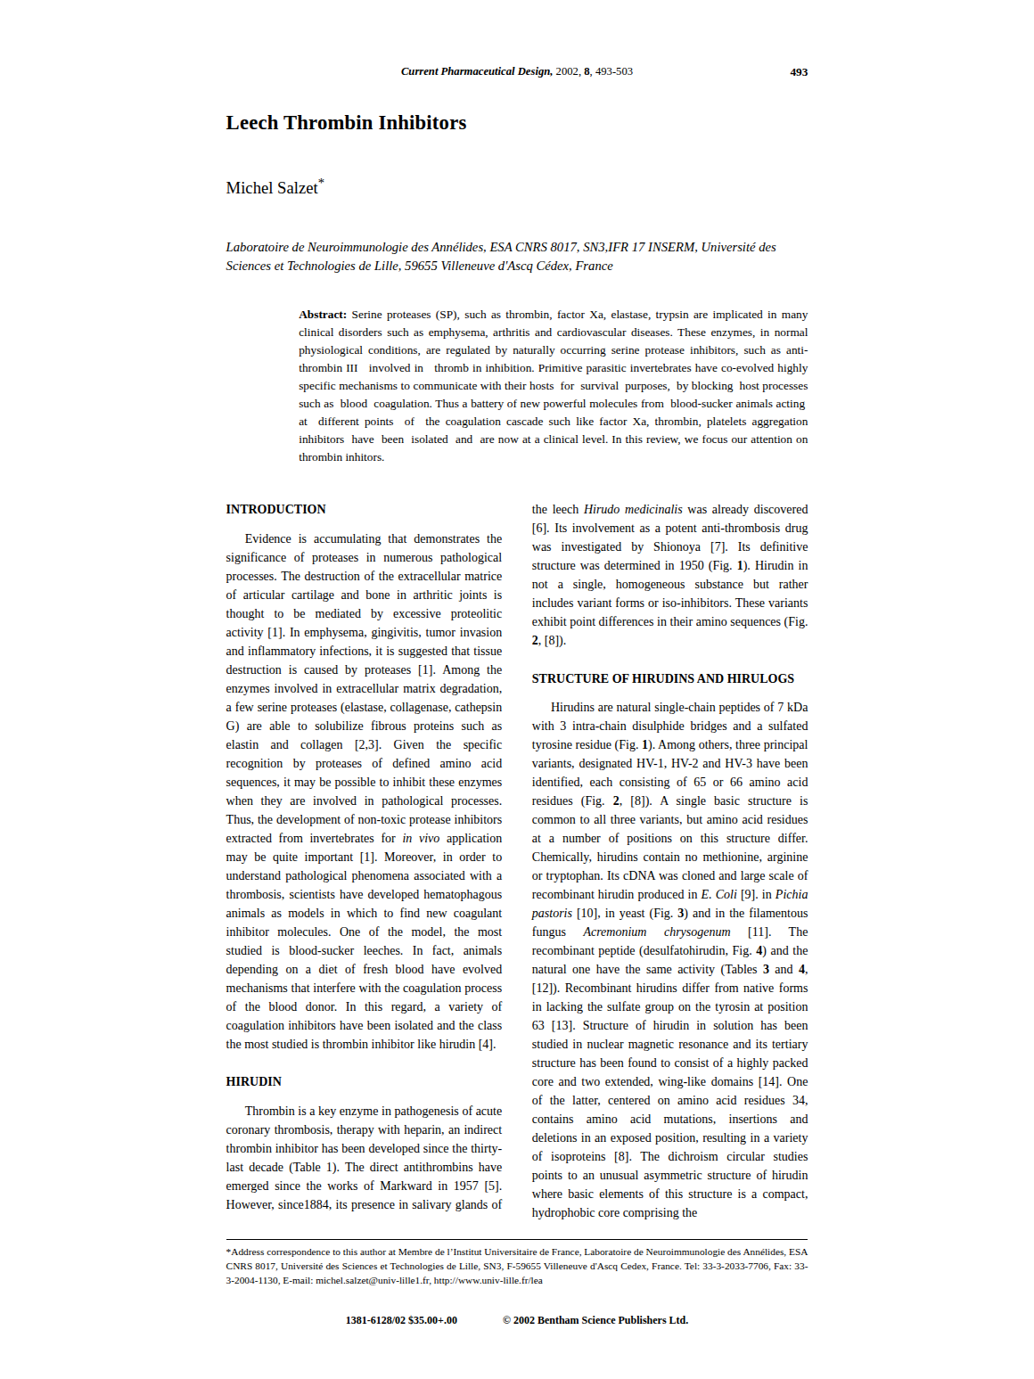Current Pharmaceutical Design, 2002, 8, 493-503 493
Leech Thrombin Inhibitors
Michel Salzet*
Laboratoire de Neuroimmunologie des Annélides, ESA CNRS 8017, SN3,IFR 17 INSERM, Université des Sciences et Technologies de Lille, 59655 Villeneuve d'Ascq Cédex, France
Abstract: Serine proteases (SP), such as thrombin, factor Xa, elastase, trypsin are implicated in many clinical disorders such as emphysema, arthritis and cardiovascular diseases. These enzymes, in normal physiological conditions, are regulated by naturally occurring serine protease inhibitors, such as anti-thrombin III involved in thromb in inhibition. Primitive parasitic invertebrates have co-evolved highly specific mechanisms to communicate with their hosts for survival purposes, by blocking host processes such as blood coagulation. Thus a battery of new powerful molecules from blood-sucker animals acting at different points of the coagulation cascade such like factor Xa, thrombin, platelets aggregation inhibitors have been isolated and are now at a clinical level. In this review, we focus our attention on thrombin inhitors.
INTRODUCTION
Evidence is accumulating that demonstrates the significance of proteases in numerous pathological processes. The destruction of the extracellular matrice of articular cartilage and bone in arthritic joints is thought to be mediated by excessive proteolitic activity [1]. In emphysema, gingivitis, tumor invasion and inflammatory infections, it is suggested that tissue destruction is caused by proteases [1]. Among the enzymes involved in extracellular matrix degradation, a few serine proteases (elastase, collagenase, cathepsin G) are able to solubilize fibrous proteins such as elastin and collagen [2,3]. Given the specific recognition by proteases of defined amino acid sequences, it may be possible to inhibit these enzymes when they are involved in pathological processes. Thus, the development of non-toxic protease inhibitors extracted from invertebrates for in vivo application may be quite important [1]. Moreover, in order to understand pathological phenomena associated with a thrombosis, scientists have developed hematophagous animals as models in which to find new coagulant inhibitor molecules. One of the model, the most studied is blood-sucker leeches. In fact, animals depending on a diet of fresh blood have evolved mechanisms that interfere with the coagulation process of the blood donor. In this regard, a variety of coagulation inhibitors have been isolated and the class the most studied is thrombin inhibitor like hirudin [4].
HIRUDIN
Thrombin is a key enzyme in pathogenesis of acute coronary thrombosis, therapy with heparin, an indirect thrombin inhibitor has been developed since the thirty-last decade (Table 1). The direct antithrombins have emerged since the works of Markward in 1957 [5]. However, since1884, its presence in salivary glands of the leech Hirudo medicinalis was already discovered [6]. Its involvement as a potent anti-thrombosis drug was investigated by Shionoya [7]. Its definitive structure was determined in 1950 (Fig. 1). Hirudin in not a single, homogeneous substance but rather includes variant forms or iso-inhibitors. These variants exhibit point differences in their amino sequences (Fig. 2, [8]).
STRUCTURE OF HIRUDINS AND HIRULOGS
Hirudins are natural single-chain peptides of 7 kDa with 3 intra-chain disulphide bridges and a sulfated tyrosine residue (Fig. 1). Among others, three principal variants, designated HV-1, HV-2 and HV-3 have been identified, each consisting of 65 or 66 amino acid residues (Fig. 2, [8]). A single basic structure is common to all three variants, but amino acid residues at a number of positions on this structure differ. Chemically, hirudins contain no methionine, arginine or tryptophan. Its cDNA was cloned and large scale of recombinant hirudin produced in E. Coli [9]. in Pichia pastoris [10], in yeast (Fig. 3) and in the filamentous fungus Acremonium chrysogenum [11]. The recombinant peptide (desulfatohirudin, Fig. 4) and the natural one have the same activity (Tables 3 and 4, [12]). Recombinant hirudins differ from native forms in lacking the sulfate group on the tyrosin at position 63 [13]. Structure of hirudin in solution has been studied in nuclear magnetic resonance and its tertiary structure has been found to consist of a highly packed core and two extended, wing-like domains [14]. One of the latter, centered on amino acid residues 34, contains amino acid mutations, insertions and deletions in an exposed position, resulting in a variety of isoproteins [8]. The dichroism circular studies points to an unusual asymmetric structure of hirudin where basic elements of this structure is a compact, hydrophobic core comprising the
*Address correspondence to this author at Membre de l’Institut Universitaire de France, Laboratoire de Neuroimmunologie des Annélides, ESA CNRS 8017, Université des Sciences et Technologies de Lille, SN3, F-59655 Villeneuve d'Ascq Cedex, France. Tel: 33-3-2033-7706, Fax: 33-3-2004-1130, E-mail: michel.salzet@univ-lille1.fr, http://www.univ-lille.fr/lea
1381-6128/02 $35.00+.00 © 2002 Bentham Science Publishers Ltd.